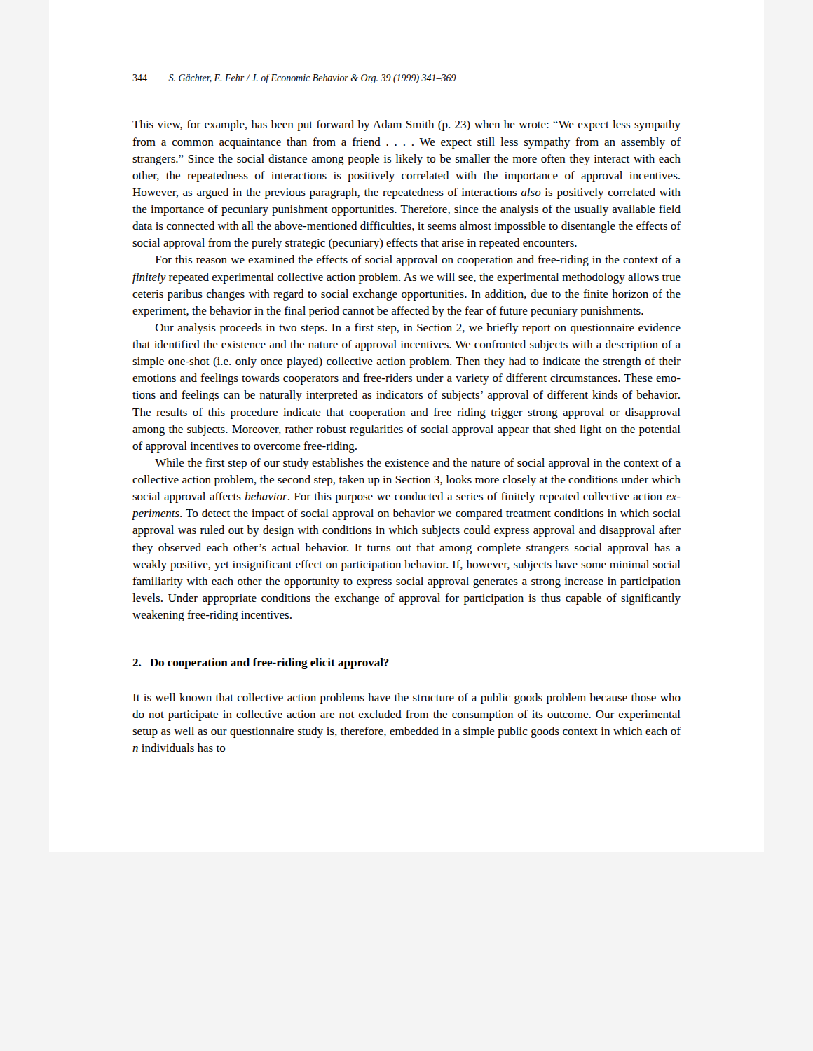344 S. Gächter, E. Fehr / J. of Economic Behavior & Org. 39 (1999) 341–369
This view, for example, has been put forward by Adam Smith (p. 23) when he wrote: “We expect less sympathy from a common acquaintance than from a friend . . . . We expect still less sympathy from an assembly of strangers.” Since the social distance among people is likely to be smaller the more often they interact with each other, the repeatedness of interactions is positively correlated with the importance of approval incentives. However, as argued in the previous paragraph, the repeatedness of interactions also is positively correlated with the importance of pecuniary punishment opportunities. Therefore, since the analysis of the usually available field data is connected with all the above-mentioned difficulties, it seems almost impossible to disentangle the effects of social approval from the purely strategic (pecuniary) effects that arise in repeated encounters.
For this reason we examined the effects of social approval on cooperation and free-riding in the context of a finitely repeated experimental collective action problem. As we will see, the experimental methodology allows true ceteris paribus changes with regard to social exchange opportunities. In addition, due to the finite horizon of the experiment, the behavior in the final period cannot be affected by the fear of future pecuniary punishments.
Our analysis proceeds in two steps. In a first step, in Section 2, we briefly report on questionnaire evidence that identified the existence and the nature of approval incentives. We confronted subjects with a description of a simple one-shot (i.e. only once played) collective action problem. Then they had to indicate the strength of their emotions and feelings towards cooperators and free-riders under a variety of different circumstances. These emotions and feelings can be naturally interpreted as indicators of subjects’ approval of different kinds of behavior. The results of this procedure indicate that cooperation and free riding trigger strong approval or disapproval among the subjects. Moreover, rather robust regularities of social approval appear that shed light on the potential of approval incentives to overcome free-riding.
While the first step of our study establishes the existence and the nature of social approval in the context of a collective action problem, the second step, taken up in Section 3, looks more closely at the conditions under which social approval affects behavior. For this purpose we conducted a series of finitely repeated collective action experiments. To detect the impact of social approval on behavior we compared treatment conditions in which social approval was ruled out by design with conditions in which subjects could express approval and disapproval after they observed each other’s actual behavior. It turns out that among complete strangers social approval has a weakly positive, yet insignificant effect on participation behavior. If, however, subjects have some minimal social familiarity with each other the opportunity to express social approval generates a strong increase in participation levels. Under appropriate conditions the exchange of approval for participation is thus capable of significantly weakening free-riding incentives.
2. Do cooperation and free-riding elicit approval?
It is well known that collective action problems have the structure of a public goods problem because those who do not participate in collective action are not excluded from the consumption of its outcome. Our experimental setup as well as our questionnaire study is, therefore, embedded in a simple public goods context in which each of n individuals has to